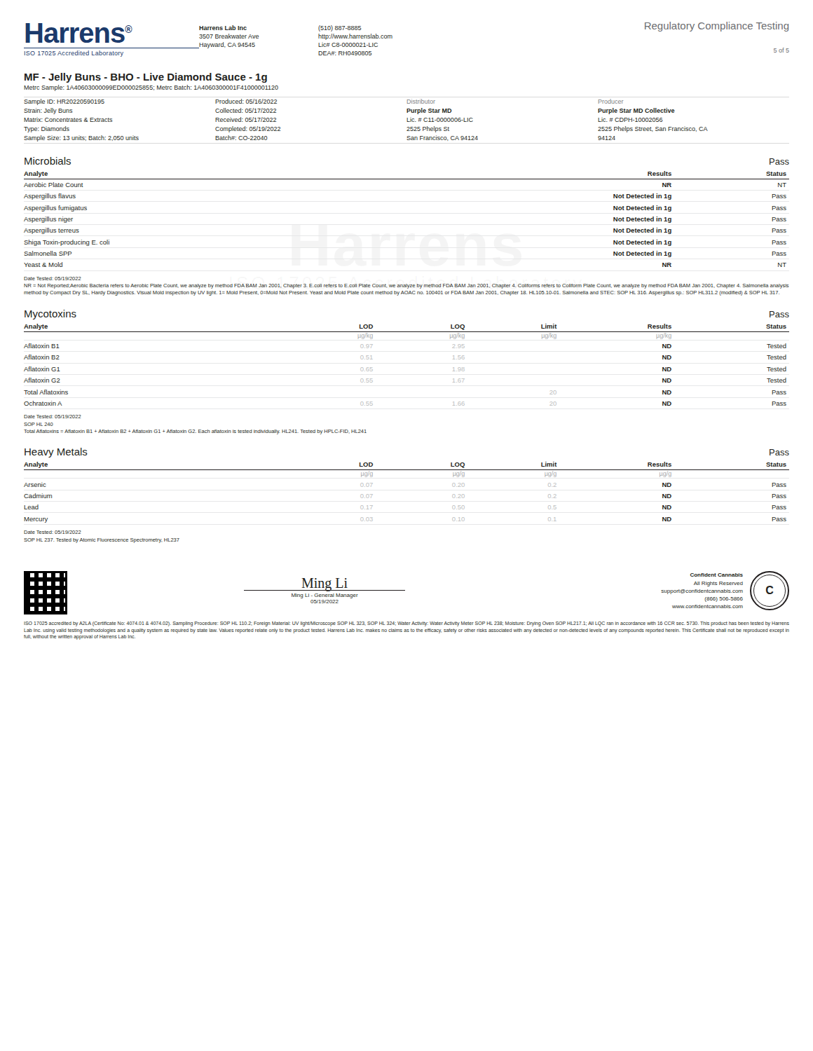HarrensISO 17025 Accredited Laboratory
Harrens®
ISO 17025 Accredited Laboratory
Harrens Lab Inc
3507 Breakwater Ave
Hayward, CA 94545
(510) 887-8885
http://www.harrenslab.com
Lic# C8-0000021-LIC
DEA#: RH0490805
Regulatory Compliance Testing
5 of 5
MF - Jelly Buns - BHO - Live Diamond Sauce - 1g
Metrc Sample: 1A40603000099ED000025855; Metrc Batch: 1A4060300001F41000001120
| Sample ID: HR20220590195 | Produced: 05/16/2022 | Distributor | Producer |
| Strain: Jelly Buns | Collected: 05/17/2022 | Purple Star MD | Purple Star MD Collective |
| Matrix: Concentrates & Extracts | Received: 05/17/2022 | Lic. # C11-0000006-LIC | Lic. # CDPH-10002056 |
| Type: Diamonds | Completed: 05/19/2022 | 2525 Phelps St | 2525 Phelps Street, San Francisco, CA |
| Sample Size: 13 units; Batch: 2,050 units | Batch#: CO-22040 | San Francisco, CA 94124 | 94124 |
Microbials
Pass
| Analyte | Results | Status |
| --- | --- | --- |
| Aerobic Plate Count | NR | NT |
| Aspergillus flavus | Not Detected in 1g | Pass |
| Aspergillus fumigatus | Not Detected in 1g | Pass |
| Aspergillus niger | Not Detected in 1g | Pass |
| Aspergillus terreus | Not Detected in 1g | Pass |
| Shiga Toxin-producing E. coli | Not Detected in 1g | Pass |
| Salmonella SPP | Not Detected in 1g | Pass |
| Yeast & Mold | NR | NT |
Date Tested: 05/19/2022
NR = Not Reported;Aerobic Bacteria refers to Aerobic Plate Count, we analyze by method FDA BAM Jan 2001, Chapter 3. E.coli refers to E.coli Plate Count, we analyze by method FDA BAM Jan 2001, Chapter 4. Coliforms refers to Coliform Plate Count, we analyze by method FDA BAM Jan 2001, Chapter 4. Salmonella analysis method by Compact Dry SL, Hardy Diagnostics. Visual Mold inspection by UV light. 1= Mold Present, 0=Mold Not Present. Yeast and Mold Plate count method by AOAC no. 100401 or FDA BAM Jan 2001, Chapter 18. HL105.10-01. Salmonella and STEC: SOP HL 316. Aspergillus sp.: SOP HL311.2 (modified) & SOP HL 317.
Mycotoxins
Pass
| Analyte | LOD | LOQ | Limit | Results | Status |
| --- | --- | --- | --- | --- | --- |
| | µg/kg | µg/kg | µg/kg | µg/kg | |
| Aflatoxin B1 | 0.97 | 2.95 | | ND | Tested |
| Aflatoxin B2 | 0.51 | 1.56 | | ND | Tested |
| Aflatoxin G1 | 0.65 | 1.98 | | ND | Tested |
| Aflatoxin G2 | 0.55 | 1.67 | | ND | Tested |
| Total Aflatoxins | | | 20 | ND | Pass |
| Ochratoxin A | 0.55 | 1.66 | 20 | ND | Pass |
Date Tested: 05/19/2022
SOP HL 240
Total Aflatoxins = Aflatoxin B1 + Aflatoxin B2 + Aflatoxin G1 + Aflatoxin G2. Each aflatoxin is tested individually. HL241. Tested by HPLC-FID, HL241
Heavy Metals
Pass
| Analyte | LOD | LOQ | Limit | Results | Status |
| --- | --- | --- | --- | --- | --- |
| | µg/g | µg/g | µg/g | µg/g | |
| Arsenic | 0.07 | 0.20 | 0.2 | ND | Pass |
| Cadmium | 0.07 | 0.20 | 0.2 | ND | Pass |
| Lead | 0.17 | 0.50 | 0.5 | ND | Pass |
| Mercury | 0.03 | 0.10 | 0.1 | ND | Pass |
Date Tested: 05/19/2022
SOP HL 237. Tested by Atomic Fluorescence Spectrometry, HL237
Ming Li
Ming Li - General Manager
05/19/2022
Confident Cannabis
All Rights Reserved
support@confidentcannabis.com
(866) 506-5866
www.confidentcannabis.com
C
ISO 17025 accredited by A2LA (Certificate No: 4074.01 & 4074.02). Sampling Procedure: SOP HL 110.2; Foreign Material: UV light/Microscope SOP HL 323, SOP HL 324; Water Activity: Water Activity Meter SOP HL 238; Moisture: Drying Oven SOP HL217.1; All LQC ran in accordance with 16 CCR sec. 5730. This product has been tested by Harrens Lab Inc. using valid testing methodologies and a quality system as required by state law. Values reported relate only to the product tested. Harrens Lab Inc. makes no claims as to the efficacy, safety or other risks associated with any detected or non-detected levels of any compounds reported herein. This Certificate shall not be reproduced except in full, without the written approval of Harrens Lab Inc.